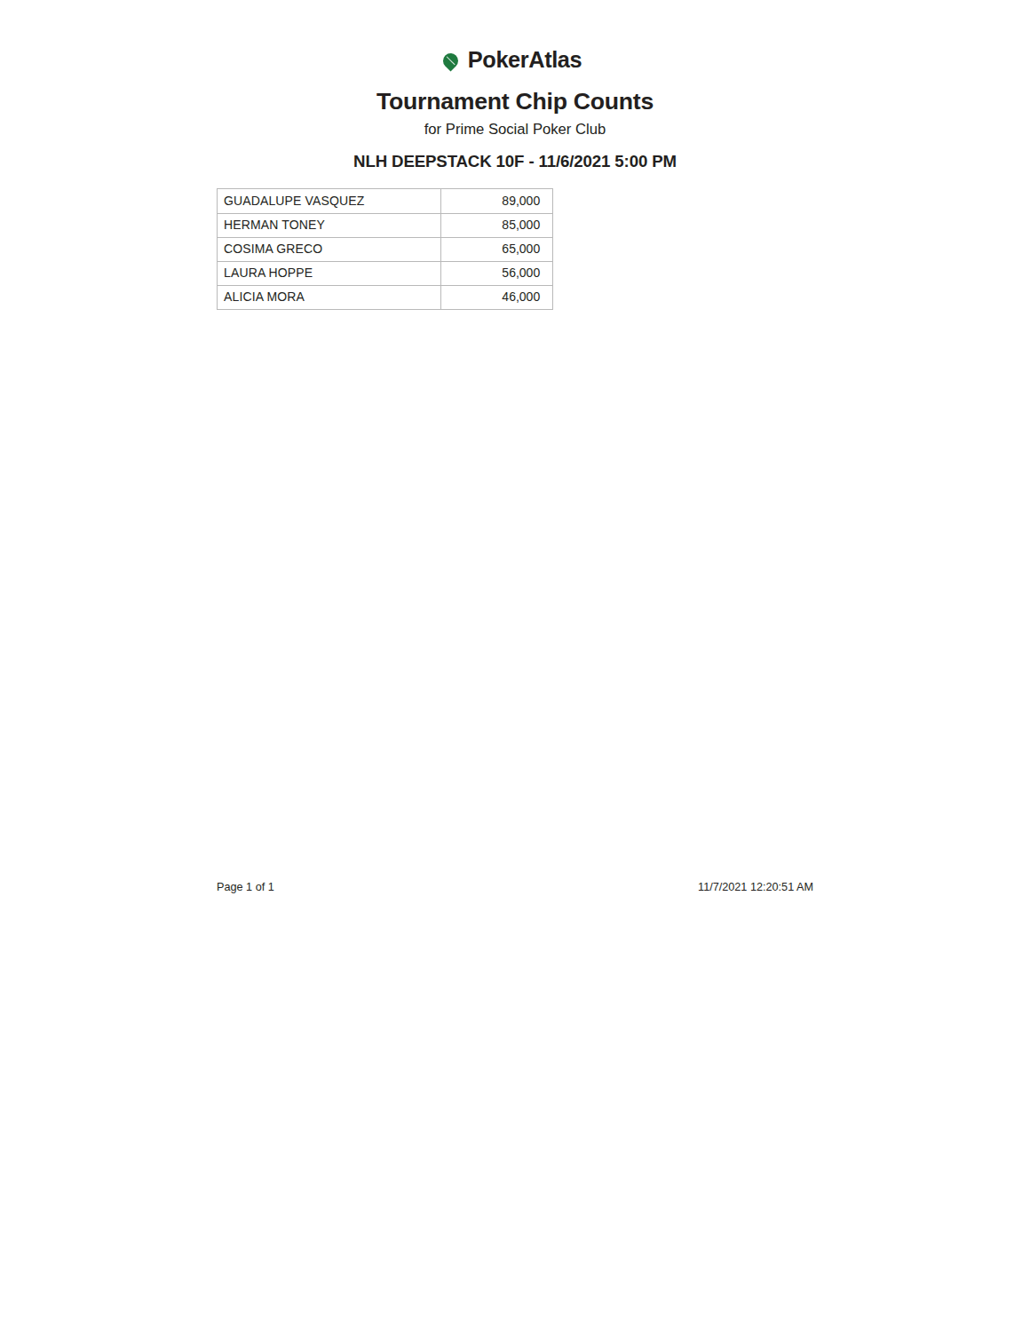PokerAtlas
Tournament Chip Counts
for Prime Social Poker Club
NLH DEEPSTACK 10F - 11/6/2021 5:00 PM
| GUADALUPE VASQUEZ | 89,000 |
| HERMAN TONEY | 85,000 |
| COSIMA GRECO | 65,000 |
| LAURA HOPPE | 56,000 |
| ALICIA MORA | 46,000 |
Page 1 of 1 11/7/2021 12:20:51 AM